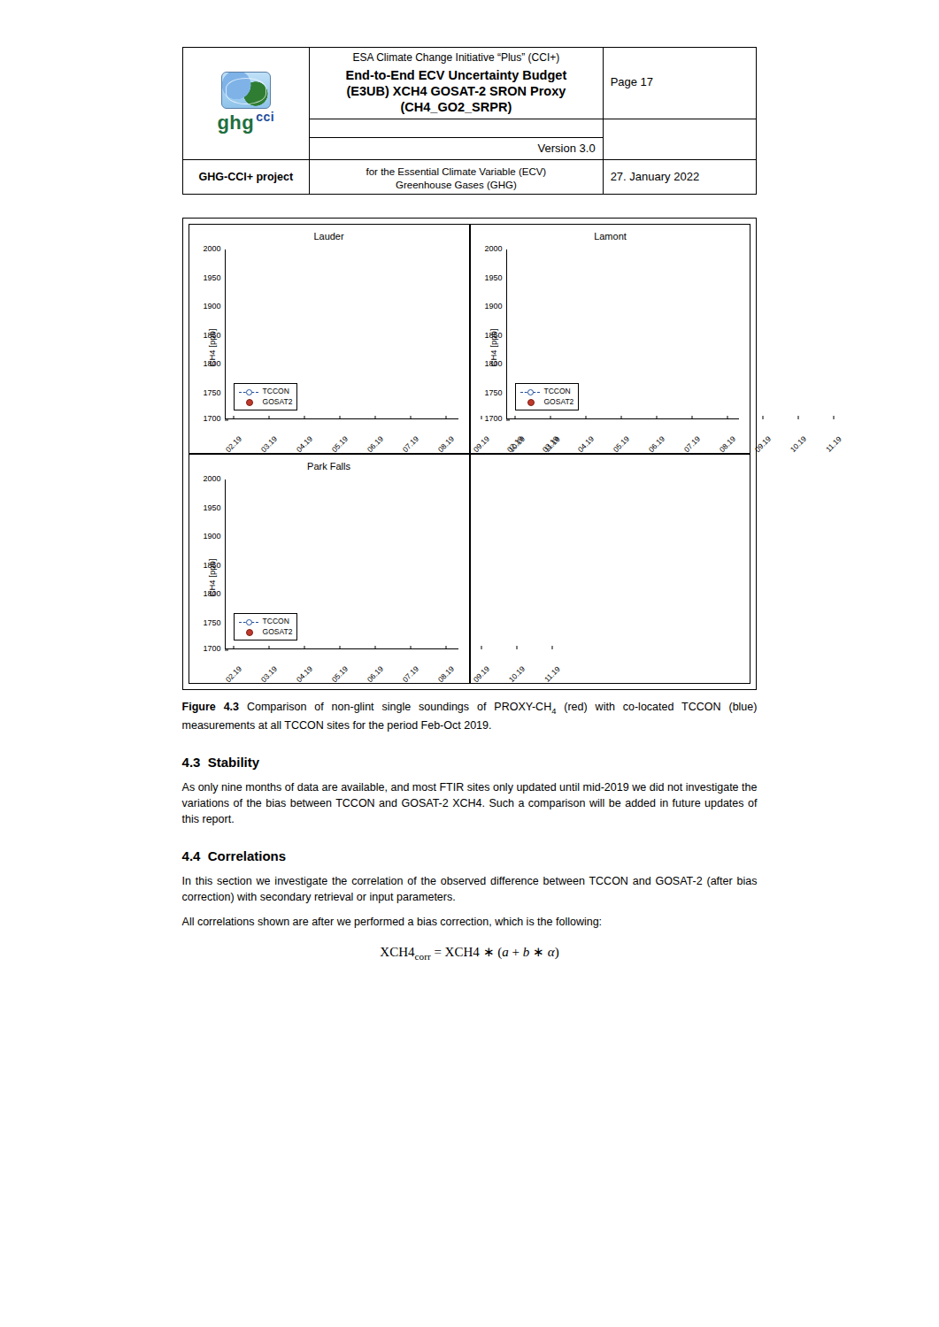| ghg cci | ESA Climate Change Initiative “Plus” (CCI+) End-to-End ECV Uncertainty Budget (E3UB) XCH4 GOSAT-2 SRON Proxy (CH4_GO2_SRPR) | Page 17 |
| Version 3.0 |
| GHG-CCI+ project | for the Essential Climate Variable (ECV) Greenhouse Gases (GHG) | 27. January 2022 |
Lauder
CH4 [ppb]
2000
1950
1900
1850
1800
1750
1700
TCCON
GOSAT2
02.19
03.19
04.19
05.19
06.19
07.19
08.19
09.19
10.19
11.19
Lamont
CH4 [ppb]
2000
1950
1900
1850
1800
1750
1700
TCCON
GOSAT2
02.19
03.19
04.19
05.19
06.19
07.19
08.19
09.19
10.19
11.19
Park Falls
CH4 [ppb]
2000
1950
1900
1850
1800
1750
1700
TCCON
GOSAT2
02.19
03.19
04.19
05.19
06.19
07.19
08.19
09.19
10.19
11.19
Figure 4.3 Comparison of non-glint single soundings of PROXY-CH4 (red) with co-located TCCON (blue) measurements at all TCCON sites for the period Feb-Oct 2019.
4.3 Stability
As only nine months of data are available, and most FTIR sites only updated until mid-2019 we did not investigate the variations of the bias between TCCON and GOSAT-2 XCH4. Such a comparison will be added in future updates of this report.
4.4 Correlations
In this section we investigate the correlation of the observed difference between TCCON and GOSAT-2 (after bias correction) with secondary retrieval or input parameters.
All correlations shown are after we performed a bias correction, which is the following:
XCH4corr = XCH4 ∗ (a + b ∗ α)